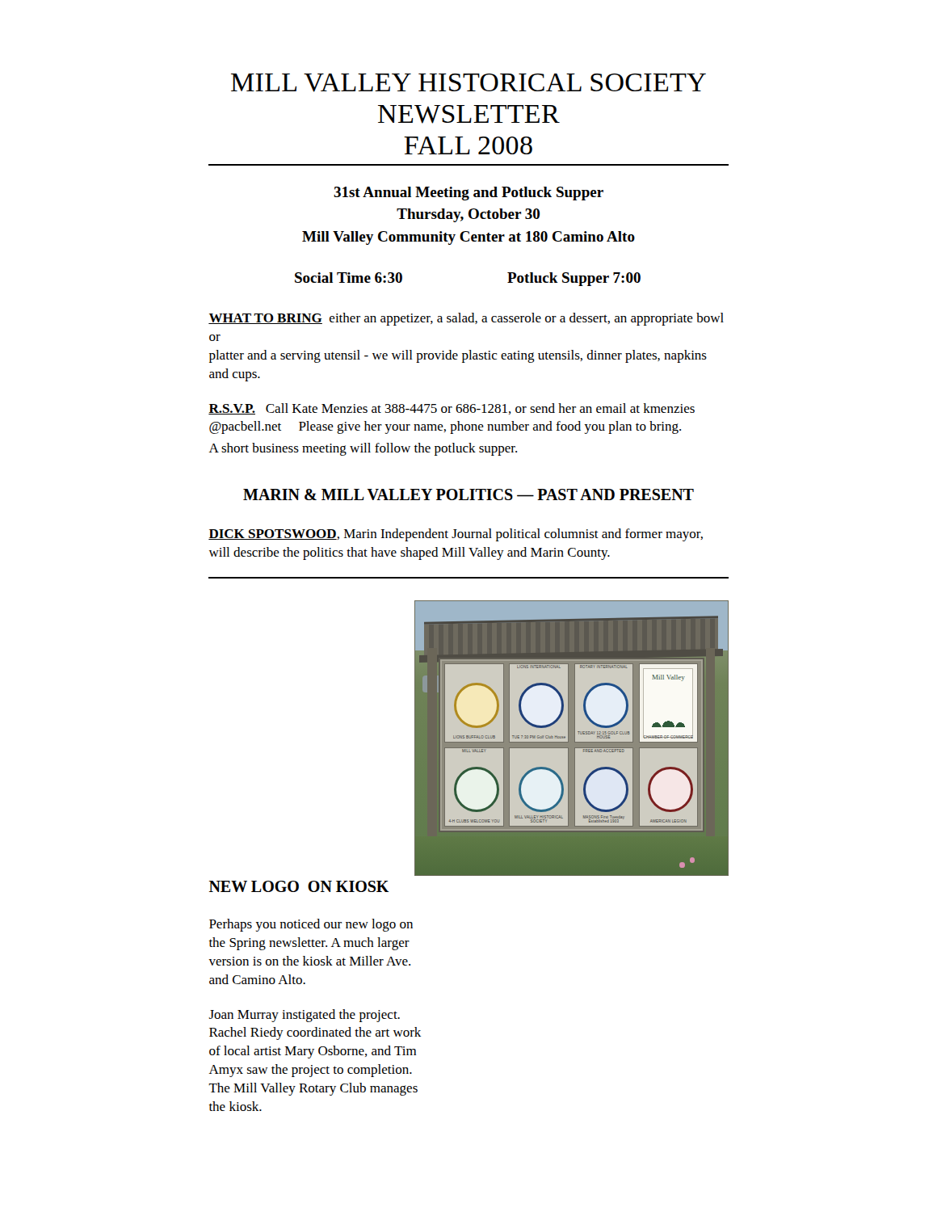MILL VALLEY HISTORICAL SOCIETY
NEWSLETTER
FALL 2008
31st Annual Meeting and Potluck Supper
Thursday, October 30
Mill Valley Community Center at 180 Camino Alto
Social Time 6:30 Potluck Supper 7:00
WHAT TO BRING either an appetizer, a salad, a casserole or a dessert, an appropriate bowl or
platter and a serving utensil - we will provide plastic eating utensils, dinner plates, napkins and cups.
R.S.V.P. Call Kate Menzies at 388-4475 or 686-1281, or send her an email at kmenzies @pacbell.net Please give her your name, phone number and food you plan to bring.
A short business meeting will follow the potluck supper.
MARIN & MILL VALLEY POLITICS — PAST AND PRESENT
DICK SPOTSWOOD, Marin Independent Journal political columnist and former mayor, will describe the politics that have shaped Mill Valley and Marin County.
LIONS BUFFALO CLUB
LIONS INTERNATIONAL
TUE 7:30 PM Golf Club House
ROTARY INTERNATIONAL
TUESDAY 12:15 GOLF CLUB HOUSE
CHAMBER OF COMMERCE
MILL VALLEY
4-H CLUBS WELCOME YOU
MILL VALLEY HISTORICAL SOCIETY
FREE AND ACCEPTED
MASONS First Tuesday Established 1903
AMERICAN LEGION
NEW LOGO ON KIOSK
Perhaps you noticed our new logo on the Spring newsletter. A much larger version is on the kiosk at Miller Ave. and Camino Alto.
Joan Murray instigated the project. Rachel Riedy coordinated the art work of local artist Mary Osborne, and Tim Amyx saw the project to completion. The Mill Valley Rotary Club manages the kiosk.